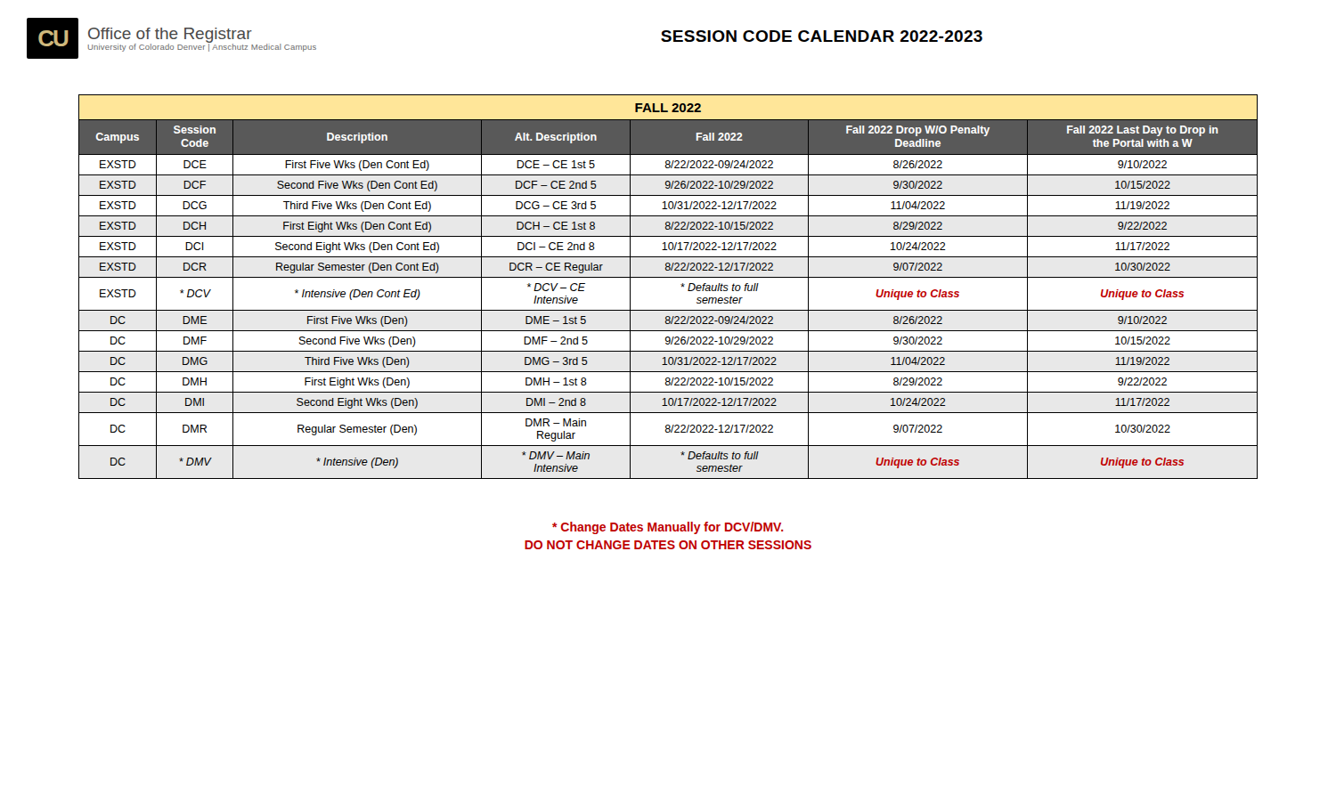CU
Office of the Registrar
University of Colorado Denver | Anschutz Medical Campus
SESSION CODE CALENDAR 2022-2023
FALL 2022
| Campus | Session Code | Description | Alt. Description | Fall 2022 | Fall 2022 Drop W/O Penalty Deadline | Fall 2022 Last Day to Drop in the Portal with a W |
| --- | --- | --- | --- | --- | --- | --- |
| EXSTD | DCE | First Five Wks (Den Cont Ed) | DCE – CE 1st 5 | 8/22/2022-09/24/2022 | 8/26/2022 | 9/10/2022 |
| EXSTD | DCF | Second Five Wks (Den Cont Ed) | DCF – CE 2nd 5 | 9/26/2022-10/29/2022 | 9/30/2022 | 10/15/2022 |
| EXSTD | DCG | Third Five Wks (Den Cont Ed) | DCG – CE 3rd 5 | 10/31/2022-12/17/2022 | 11/04/2022 | 11/19/2022 |
| EXSTD | DCH | First Eight Wks (Den Cont Ed) | DCH – CE 1st 8 | 8/22/2022-10/15/2022 | 8/29/2022 | 9/22/2022 |
| EXSTD | DCI | Second Eight Wks (Den Cont Ed) | DCI – CE 2nd 8 | 10/17/2022-12/17/2022 | 10/24/2022 | 11/17/2022 |
| EXSTD | DCR | Regular Semester (Den Cont Ed) | DCR – CE Regular | 8/22/2022-12/17/2022 | 9/07/2022 | 10/30/2022 |
| EXSTD | * DCV | * Intensive (Den Cont Ed) | * DCV – CE Intensive | * Defaults to full semester | Unique to Class | Unique to Class |
| DC | DME | First Five Wks (Den) | DME – 1st 5 | 8/22/2022-09/24/2022 | 8/26/2022 | 9/10/2022 |
| DC | DMF | Second Five Wks (Den) | DMF – 2nd 5 | 9/26/2022-10/29/2022 | 9/30/2022 | 10/15/2022 |
| DC | DMG | Third Five Wks (Den) | DMG – 3rd 5 | 10/31/2022-12/17/2022 | 11/04/2022 | 11/19/2022 |
| DC | DMH | First Eight Wks (Den) | DMH – 1st 8 | 8/22/2022-10/15/2022 | 8/29/2022 | 9/22/2022 |
| DC | DMI | Second Eight Wks (Den) | DMI – 2nd 8 | 10/17/2022-12/17/2022 | 10/24/2022 | 11/17/2022 |
| DC | DMR | Regular Semester (Den) | DMR – Main Regular | 8/22/2022-12/17/2022 | 9/07/2022 | 10/30/2022 |
| DC | * DMV | * Intensive (Den) | * DMV – Main Intensive | * Defaults to full semester | Unique to Class | Unique to Class |
* Change Dates Manually for DCV/DMV.
DO NOT CHANGE DATES ON OTHER SESSIONS